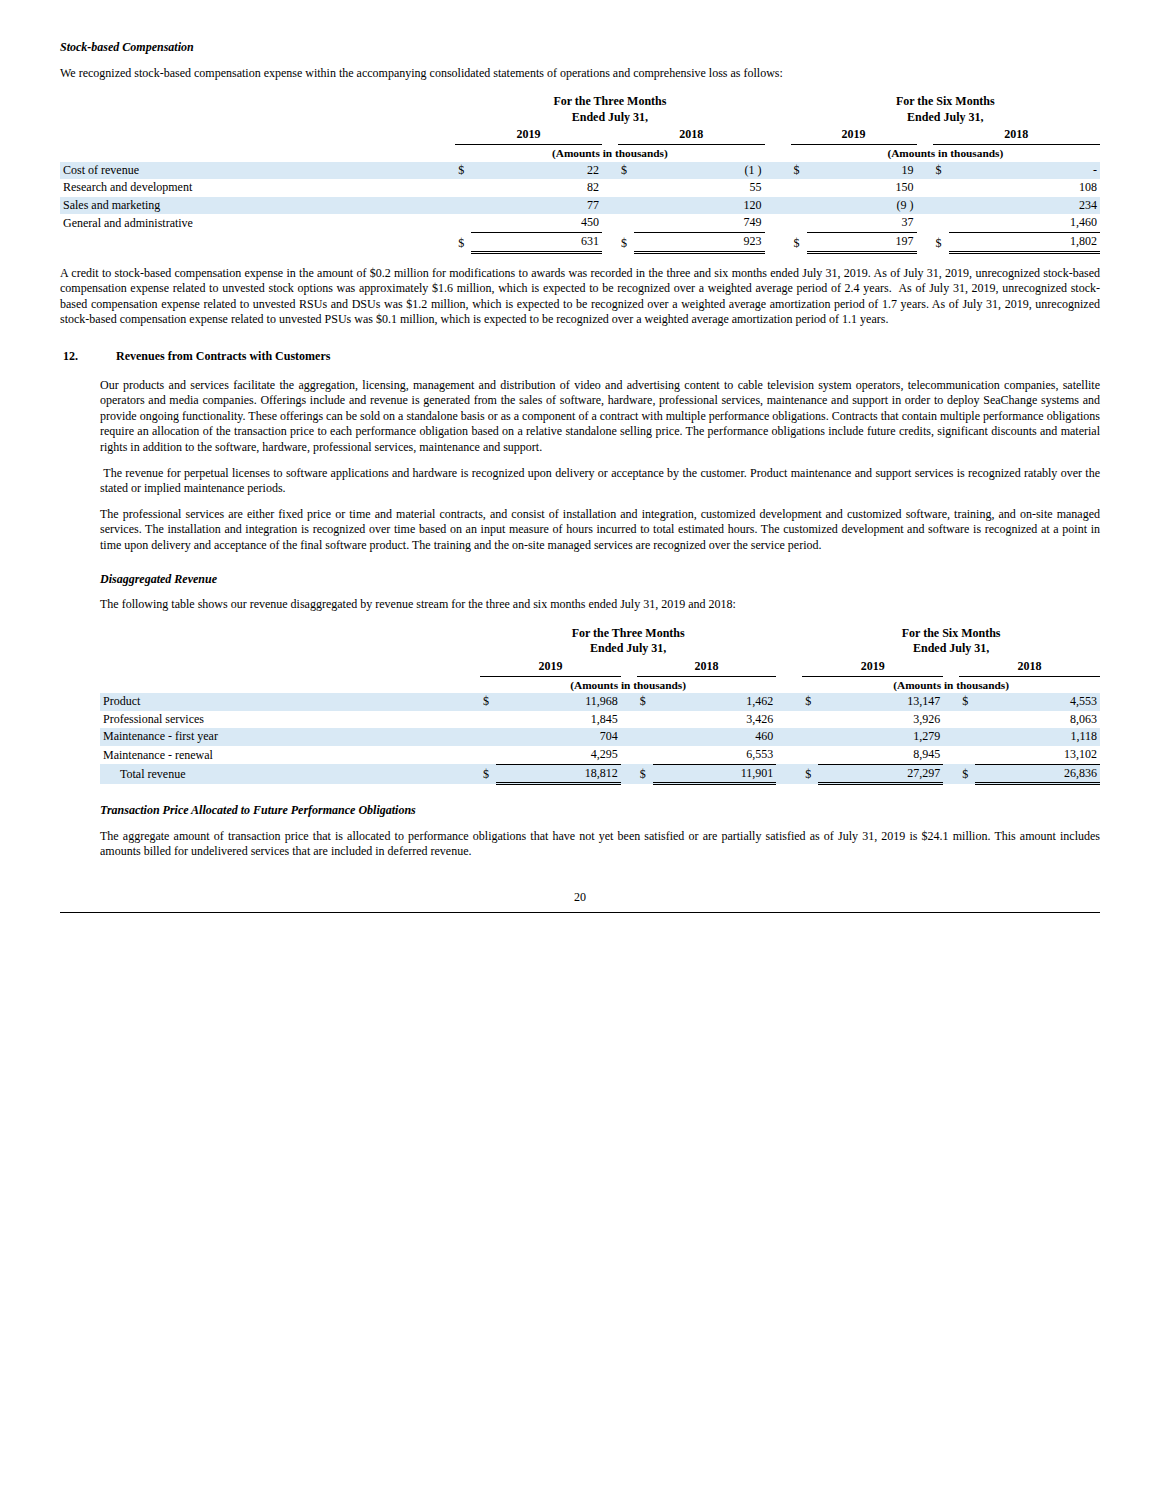Stock-based Compensation
We recognized stock-based compensation expense within the accompanying consolidated statements of operations and comprehensive loss as follows:
| | For the Three Months Ended July 31, | | For the Six Months Ended July 31, |
| | 2019 | | 2018 | | 2019 | | 2018 |
| | (Amounts in thousands) | | (Amounts in thousands) |
| Cost of revenue | $ | 22 | | $ | (1 ) | | $ | 19 | | $ | - |
| Research and development | | 82 | | | 55 | | | 150 | | | 108 |
| Sales and marketing | | 77 | | | 120 | | | (9 ) | | | 234 |
| General and administrative | | 450 | | | 749 | | | 37 | | | 1,460 |
| | $ | 631 | | $ | 923 | | $ | 197 | | $ | 1,802 |
A credit to stock-based compensation expense in the amount of $0.2 million for modifications to awards was recorded in the three and six months ended July 31, 2019. As of July 31, 2019, unrecognized stock-based compensation expense related to unvested stock options was approximately $1.6 million, which is expected to be recognized over a weighted average period of 2.4 years. As of July 31, 2019, unrecognized stock-based compensation expense related to unvested RSUs and DSUs was $1.2 million, which is expected to be recognized over a weighted average amortization period of 1.7 years. As of July 31, 2019, unrecognized stock-based compensation expense related to unvested PSUs was $0.1 million, which is expected to be recognized over a weighted average amortization period of 1.1 years.
| 12. | Revenues from Contracts with Customers |
Our products and services facilitate the aggregation, licensing, management and distribution of video and advertising content to cable television system operators, telecommunication companies, satellite operators and media companies. Offerings include and revenue is generated from the sales of software, hardware, professional services, maintenance and support in order to deploy SeaChange systems and provide ongoing functionality. These offerings can be sold on a standalone basis or as a component of a contract with multiple performance obligations. Contracts that contain multiple performance obligations require an allocation of the transaction price to each performance obligation based on a relative standalone selling price. The performance obligations include future credits, significant discounts and material rights in addition to the software, hardware, professional services, maintenance and support.
The revenue for perpetual licenses to software applications and hardware is recognized upon delivery or acceptance by the customer. Product maintenance and support services is recognized ratably over the stated or implied maintenance periods.
The professional services are either fixed price or time and material contracts, and consist of installation and integration, customized development and customized software, training, and on-site managed services. The installation and integration is recognized over time based on an input measure of hours incurred to total estimated hours. The customized development and software is recognized at a point in time upon delivery and acceptance of the final software product. The training and the on-site managed services are recognized over the service period.
Disaggregated Revenue
The following table shows our revenue disaggregated by revenue stream for the three and six months ended July 31, 2019 and 2018:
| | For the Three Months Ended July 31, | | For the Six Months Ended July 31, |
| | 2019 | | 2018 | | 2019 | | 2018 |
| | (Amounts in thousands) | | (Amounts in thousands) |
| Product | $ | 11,968 | | $ | 1,462 | | $ | 13,147 | | $ | 4,553 |
| Professional services | | 1,845 | | | 3,426 | | | 3,926 | | | 8,063 |
| Maintenance - first year | | 704 | | | 460 | | | 1,279 | | | 1,118 |
| Maintenance - renewal | | 4,295 | | | 6,553 | | | 8,945 | | | 13,102 |
| Total revenue | $ | 18,812 | | $ | 11,901 | | $ | 27,297 | | $ | 26,836 |
Transaction Price Allocated to Future Performance Obligations
The aggregate amount of transaction price that is allocated to performance obligations that have not yet been satisfied or are partially satisfied as of July 31, 2019 is $24.1 million. This amount includes amounts billed for undelivered services that are included in deferred revenue.
20